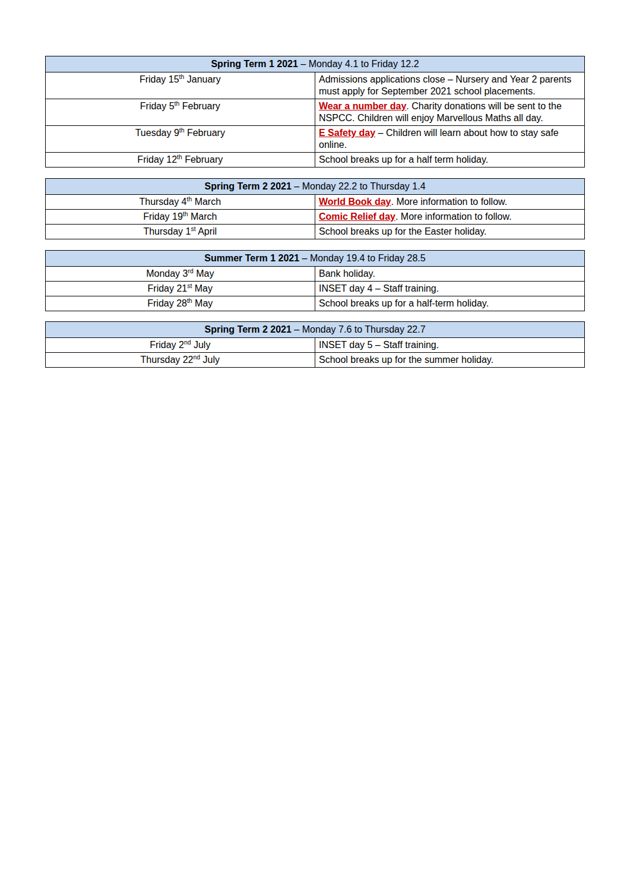| Spring Term 1 2021 – Monday 4.1 to Friday 12.2 |
| --- |
| Friday 15 th January | Admissions applications close – Nursery and Year 2 parents must apply for September 2021 school placements. |
| Friday 5 th February | Wear a number day . Charity donations will be sent to the NSPCC. Children will enjoy Marvellous Maths all day. |
| Tuesday 9 th February | E Safety day – Children will learn about how to stay safe online. |
| Friday 12 th February | School breaks up for a half term holiday. |
| Spring Term 2 2021 – Monday 22.2 to Thursday 1.4 |
| --- |
| Thursday 4 th March | World Book day . More information to follow. |
| Friday 19 th March | Comic Relief day . More information to follow. |
| Thursday 1 st April | School breaks up for the Easter holiday. |
| Summer Term 1 2021 – Monday 19.4 to Friday 28.5 |
| --- |
| Monday 3 rd May | Bank holiday. |
| Friday 21 st May | INSET day 4 – Staff training. |
| Friday 28 th May | School breaks up for a half-term holiday. |
| Spring Term 2 2021 – Monday 7.6 to Thursday 22.7 |
| --- |
| Friday 2 nd July | INSET day 5 – Staff training. |
| Thursday 22 nd July | School breaks up for the summer holiday. |